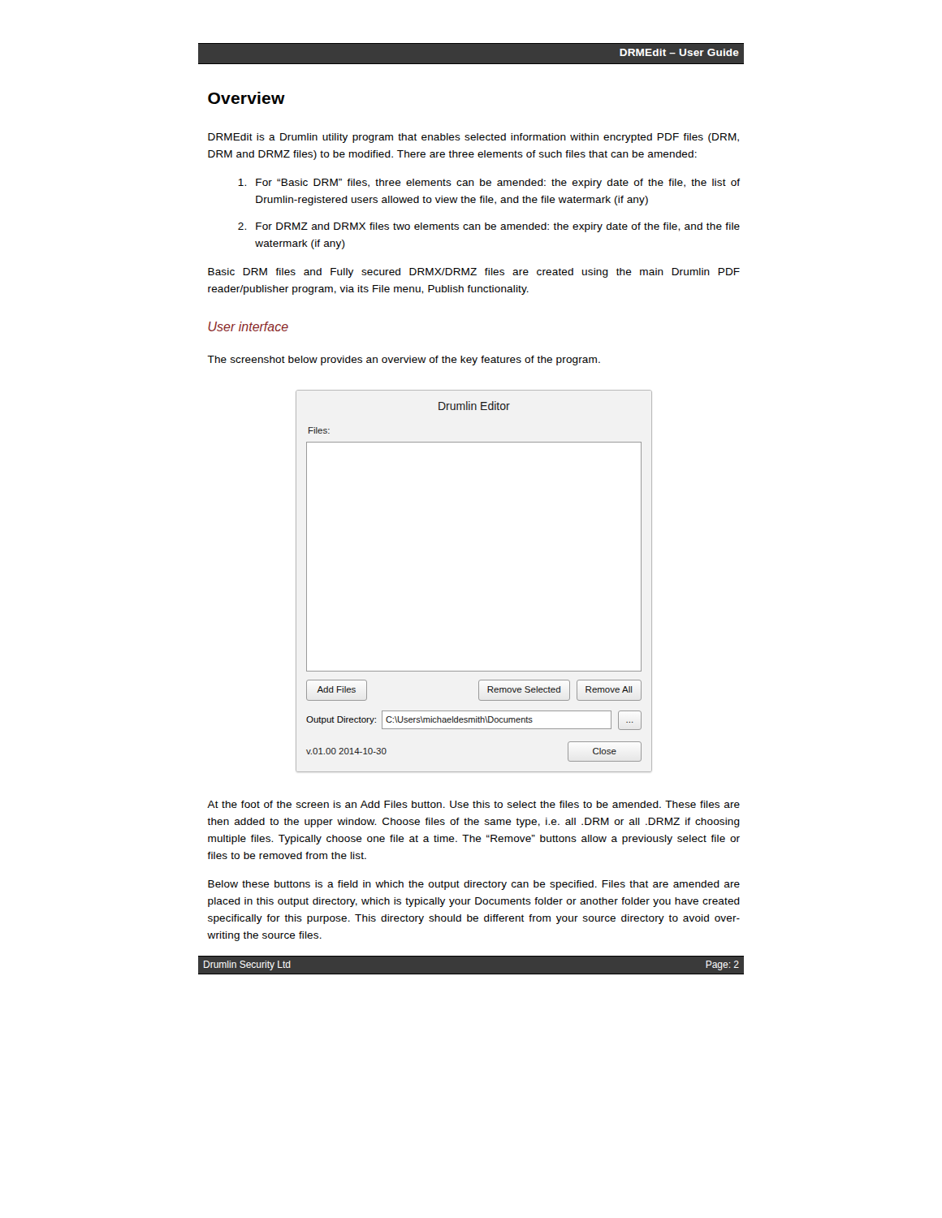DRMEdit – User Guide
Overview
DRMEdit is a Drumlin utility program that enables selected information within encrypted PDF files (DRM, DRM and DRMZ files) to be modified. There are three elements of such files that can be amended:
For “Basic DRM” files, three elements can be amended: the expiry date of the file, the list of Drumlin-registered users allowed to view the file, and the file watermark (if any)
For DRMZ and DRMX files two elements can be amended: the expiry date of the file, and the file watermark (if any)
Basic DRM files and Fully secured DRMX/DRMZ files are created using the main Drumlin PDF reader/publisher program, via its File menu, Publish functionality.
User interface
The screenshot below provides an overview of the key features of the program.
Drumlin Editor
Files:
Add Files
Remove Selected
Remove All
Output Directory:
C:\Users\michaeldesmith\Documents
...
v.01.00 2014-10-30
Close
At the foot of the screen is an Add Files button. Use this to select the files to be amended. These files are then added to the upper window. Choose files of the same type, i.e. all .DRM or all .DRMZ if choosing multiple files. Typically choose one file at a time. The “Remove” buttons allow a previously select file or files to be removed from the list.
Below these buttons is a field in which the output directory can be specified. Files that are amended are placed in this output directory, which is typically your Documents folder or another folder you have created specifically for this purpose. This directory should be different from your source directory to avoid over-writing the source files.
Drumlin Security Ltd
Page: 2